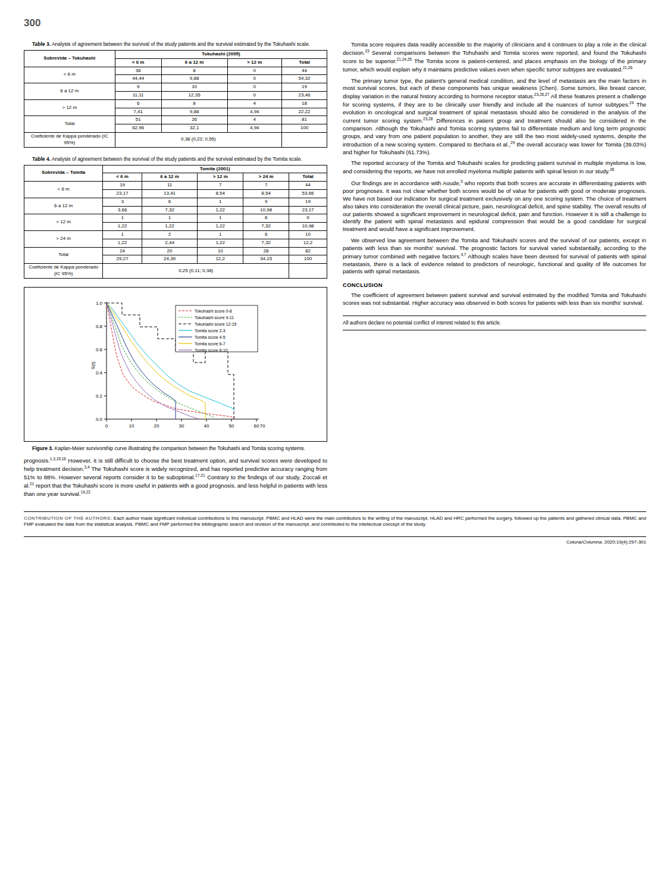300
Table 3. Analysis of agreement between the survival of the study patients and the survival estimated by the Tokuhashi scale.
| Sobrevida – Tokuhashi | Tokuhashi (2005) |
| --- | --- |
| < 6 m | 6 a 12 m | > 12 m | Total |
| < 6 m | 36 | 8 | 0 | 44 |
| 44,44 | 9,88 | 0 | 54,32 |
| 6 a 12 m | 9 | 10 | 0 | 19 |
| 11,11 | 12,35 | 0 | 23,46 |
| > 12 m | 6 | 8 | 4 | 18 |
| 7,41 | 9,88 | 4,94 | 22,22 |
| Total | 51 | 26 | 4 | 81 |
| 62,96 | 32,1 | 4,94 | 100 |
| Coeficiente de Kappa ponderado (IC 95%) | 0,38 (0,22; 0,55) | |
Table 4. Analysis of agreement between the survival of the study patients and the survival estimated by the Tomita scale.
| Sobrevida – Tomita | Tomita (2001) |
| --- | --- |
| < 6 m | 6 a 12 m | > 12 m | > 24 m | Total |
| < 6 m | 19 | 11 | 7 | 7 | 44 |
| 23,17 | 13,41 | 8,54 | 8,54 | 53,66 |
| 6 a 12 m | 3 | 6 | 1 | 9 | 19 |
| 3,66 | 7,32 | 1,22 | 10,98 | 23,17 |
| > 12 m | 1 | 1 | 1 | 6 | 9 |
| 1,22 | 1,22 | 1,22 | 7,32 | 10,98 |
| > 24 m | 1 | 2 | 1 | 6 | 10 |
| 1,22 | 2,44 | 1,22 | 7,32 | 12,2 |
| Total | 24 | 20 | 10 | 28 | 82 |
| 29,27 | 24,39 | 12,2 | 34,15 | 100 |
| Coeficiente de Kappa ponderado (IC 95%) | 0,25 (0,11; 0,38) | |
0.0 0.2 0.4 0.6 0.8 1.0 S(t) 0 10 20 30 40 50 60 70 Tokuhashi score 0-8 Tokuhashi score 9-11 Tokuhashi score 12-15 Tomita score 2-3 Tomita score 4-5 Tomita score 6-7 Tomita score 8-10
Figure 3. Kaplan-Meier survivorship curve illustrating the comparison between the Tokuhashi and Tomita scoring systems.
prognosis.1,3,15,16 However, it is still difficult to choose the best treatment option, and survival scores were developed to help treatment decision.3,4 The Tokuhashi score is widely recognized, and has reported predictive accuracy ranging from 51% to 88%. However several reports consider it to be suboptimal.17-21 Contrary to the findings of our study, Zoccali et al.21 report that the Tokuhashi score is more useful in patients with a good prognosis, and less helpful in patients with less than one year survival.19,22
Tomita score requires data readily accessible to the majority of clinicians and it continues to play a role in the clinical decision.23 Several comparisons between the Tohuhashi and Tomita scores were reported, and found the Tokuhashi score to be superior.21,24,25 The Tomita score is patient-centered, and places emphasis on the biology of the primary tumor, which would explain why it maintains predictive values even when specific tumor subtypes are evaluated.21,26
The primary tumor type, the patient's general medical condition, and the level of metastasis are the main factors in most survival scores, but each of these components has unique weakness (Chen). Some tumors, like breast cancer, display variation in the natural history according to hormone receptor status.23,26,27 All these features present a challenge for scoring systems, if they are to be clinically user friendly and include all the nuances of tumor subtypes.24 The evolution in oncological and surgical treatment of spinal metastasis should also be considered in the analysis of the current tumor scoring system.23,28 Differences in patient group and treatment should also be considered in the comparison. Although the Tokuhashi and Tomita scoring systems fail to differentiate medium and long term prognostic groups, and vary from one patient population to another, they are still the two most widely-used systems, despite the introduction of a new scoring system. Compared to Bechara et al.,29 the overall accuracy was lower for Tomita (39.03%) and higher for Tokuhashi (61.73%).
The reported accuracy of the Tomita and Tokuhashi scales for predicting patient survival in multiple myeloma is low, and considering the reports, we have not enrolled myeloma multiple patients with spinal lesion in our study.28
Our findings are in accordance with Aoude,3 who reports that both scores are accurate in differentiating patients with poor prognoses. It was not clear whether both scores would be of value for patients with good or moderate prognoses. We have not based our indication for surgical treatment exclusively on any one scoring system. The choice of treatment also takes into consideration the overall clinical picture, pain, neurological deficit, and spine stability. The overall results of our patients showed a significant improvement in neurological deficit, pain and function. However it is still a challenge to identify the patient with spinal metastasis and epidural compression that would be a good candidate for surgical treatment and would have a significant improvement.
We observed low agreement between the Tomita and Tokuhashi scores and the survival of our patients, except in patients with less than six months' survival. The prognostic factors for survival varied substantially, according to the primary tumor combined with negative factors.4,7 Although scales have been devised for survival of patients with spinal metastasis, there is a lack of evidence related to predictors of neurologic, functional and quality of life outcomes for patients with spinal metastasis.
CONCLUSION
The coefficient of agreement between patient survival and survival estimated by the modified Tomita and Tokuhashi scores was not substantial. Higher accuracy was observed in both scores for patients with less than six months' survival.
All authors declare no potential conflict of interest related to this article.
CONTRIBUTION OF THE AUTHORS: Each author made significant individual contributions to this manuscript. PBMC and HLAD were the main contributors to the writing of the manuscript. HLAD and HRC performed the surgery, followed up the patients and gathered clinical data. PBMC and FMP evaluated the data from the statistical analysis. PBMC and FMP performed the bibliographic search and revision of the manuscript, and contributed to the intellectual concept of the study.
Coluna/Columna. 2020;19(4):297-301